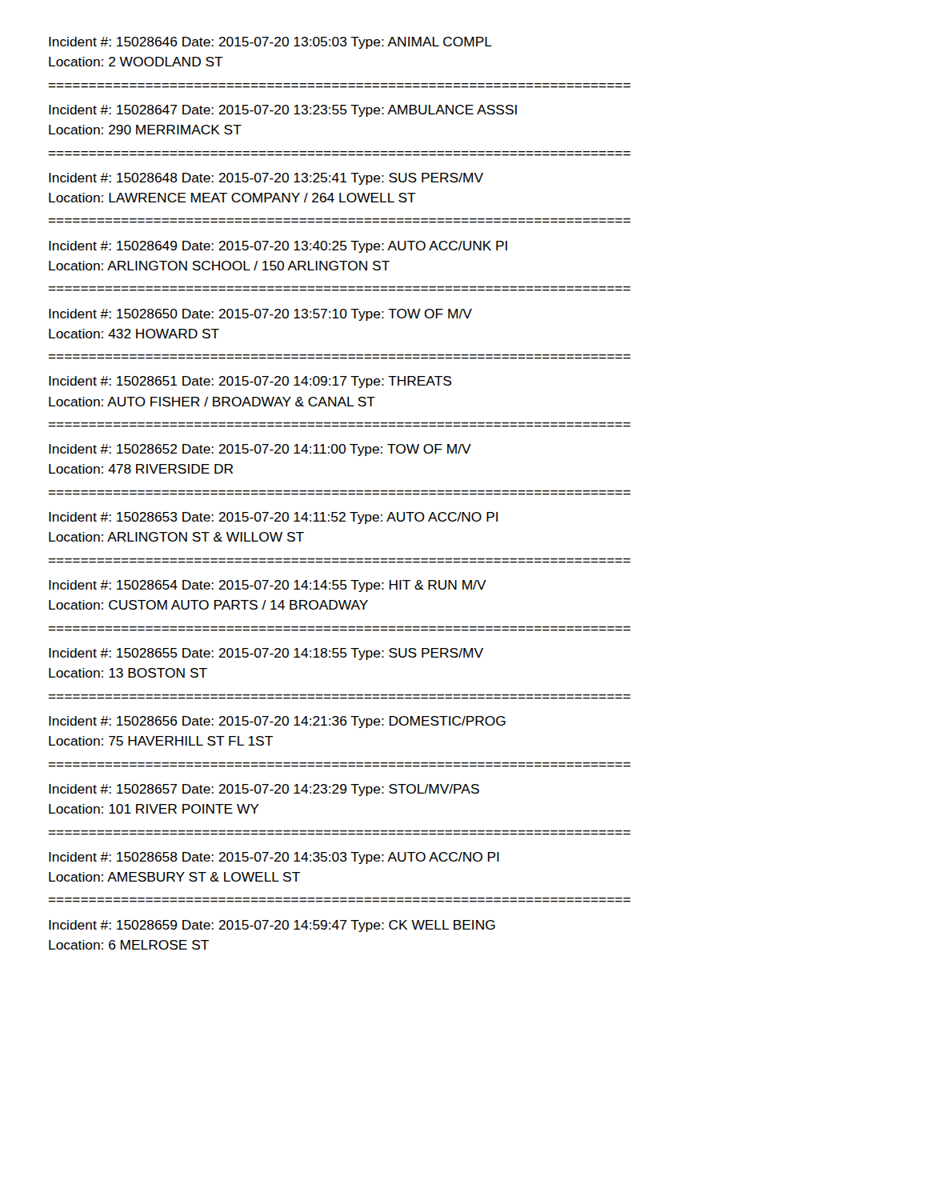Incident #: 15028646 Date: 2015-07-20 13:05:03 Type: ANIMAL COMPL
Location: 2 WOODLAND ST
========================================================================
Incident #: 15028647 Date: 2015-07-20 13:23:55 Type: AMBULANCE ASSSI
Location: 290 MERRIMACK ST
========================================================================
Incident #: 15028648 Date: 2015-07-20 13:25:41 Type: SUS PERS/MV
Location: LAWRENCE MEAT COMPANY / 264 LOWELL ST
========================================================================
Incident #: 15028649 Date: 2015-07-20 13:40:25 Type: AUTO ACC/UNK PI
Location: ARLINGTON SCHOOL / 150 ARLINGTON ST
========================================================================
Incident #: 15028650 Date: 2015-07-20 13:57:10 Type: TOW OF M/V
Location: 432 HOWARD ST
========================================================================
Incident #: 15028651 Date: 2015-07-20 14:09:17 Type: THREATS
Location: AUTO FISHER / BROADWAY & CANAL ST
========================================================================
Incident #: 15028652 Date: 2015-07-20 14:11:00 Type: TOW OF M/V
Location: 478 RIVERSIDE DR
========================================================================
Incident #: 15028653 Date: 2015-07-20 14:11:52 Type: AUTO ACC/NO PI
Location: ARLINGTON ST & WILLOW ST
========================================================================
Incident #: 15028654 Date: 2015-07-20 14:14:55 Type: HIT & RUN M/V
Location: CUSTOM AUTO PARTS / 14 BROADWAY
========================================================================
Incident #: 15028655 Date: 2015-07-20 14:18:55 Type: SUS PERS/MV
Location: 13 BOSTON ST
========================================================================
Incident #: 15028656 Date: 2015-07-20 14:21:36 Type: DOMESTIC/PROG
Location: 75 HAVERHILL ST FL 1ST
========================================================================
Incident #: 15028657 Date: 2015-07-20 14:23:29 Type: STOL/MV/PAS
Location: 101 RIVER POINTE WY
========================================================================
Incident #: 15028658 Date: 2015-07-20 14:35:03 Type: AUTO ACC/NO PI
Location: AMESBURY ST & LOWELL ST
========================================================================
Incident #: 15028659 Date: 2015-07-20 14:59:47 Type: CK WELL BEING
Location: 6 MELROSE ST